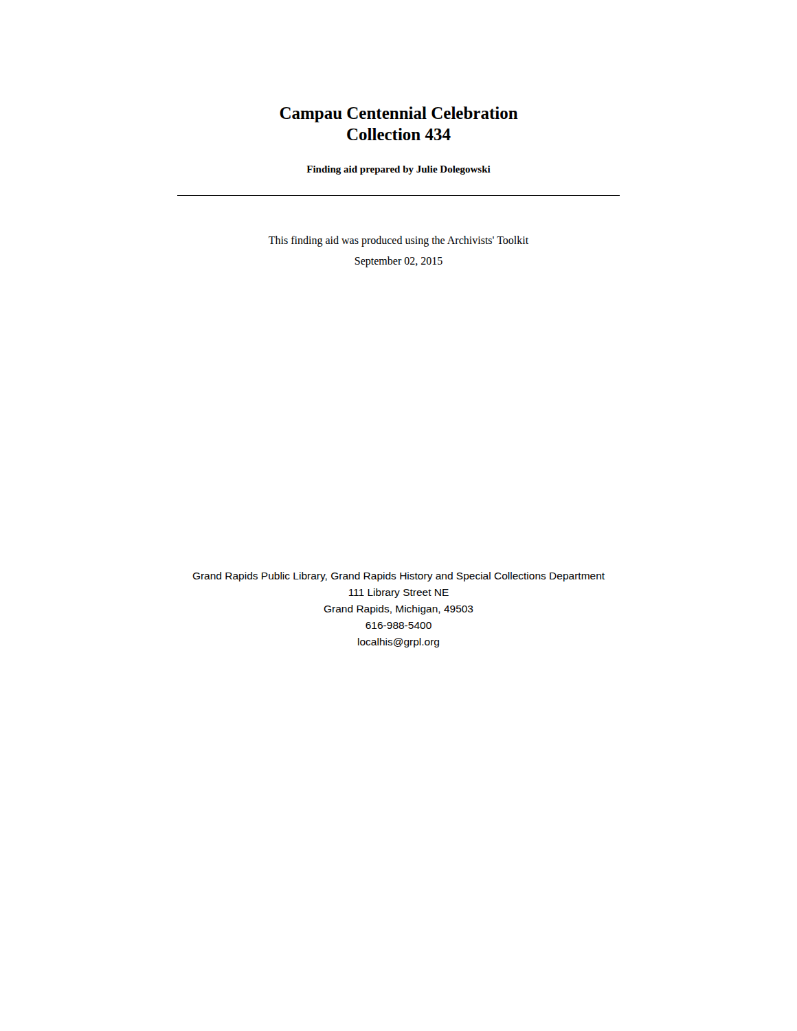Campau Centennial Celebration
Collection 434
Finding aid prepared by Julie Dolegowski
This finding aid was produced using the Archivists' Toolkit
September 02, 2015
Grand Rapids Public Library, Grand Rapids History and Special Collections Department
111 Library Street NE
Grand Rapids, Michigan, 49503
616-988-5400
localhis@grpl.org